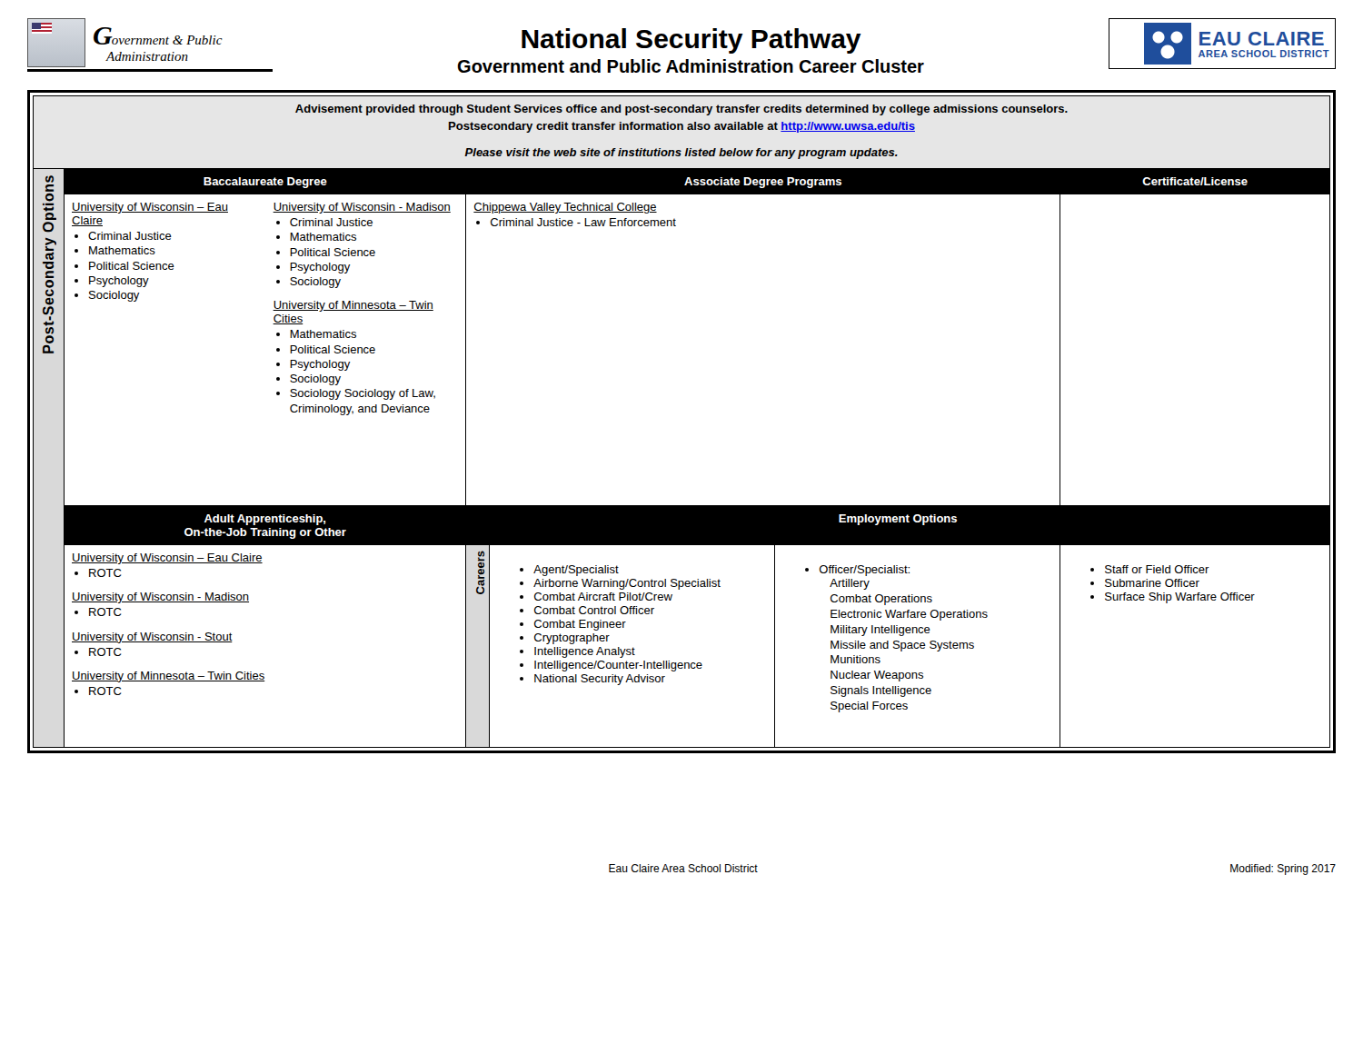Government & Public
Administration
National Security Pathway
Government and Public Administration Career Cluster
EAU CLAIRE
AREA SCHOOL DISTRICT
| Advisement provided through Student Services office and post-secondary transfer credits determined by college admissions counselors. Postsecondary credit transfer information also available at http://www.uwsa.edu/tis Please visit the web site of institutions listed below for any program updates. |
| Post-Secondary Options | Baccalaureate Degree | Associate Degree Programs | Certificate/License |
| University of Wisconsin – Eau Claire Criminal Justice Mathematics Political Science Psychology Sociology University of Wisconsin - Madison Criminal Justice Mathematics Political Science Psychology Sociology University of Minnesota – Twin Cities Mathematics Political Science Psychology Sociology Sociology Sociology of Law, Criminology, and Deviance | Chippewa Valley Technical College Criminal Justice - Law Enforcement | |
| Adult Apprenticeship, On-the-Job Training or Other | Employment Options |
| University of Wisconsin – Eau Claire ROTC University of Wisconsin - Madison ROTC University of Wisconsin - Stout ROTC University of Minnesota – Twin Cities ROTC | Careers | Agent/Specialist Airborne Warning/Control Specialist Combat Aircraft Pilot/Crew Combat Control Officer Combat Engineer Cryptographer Intelligence Analyst Intelligence/Counter-Intelligence National Security Advisor | Officer/Specialist: Artillery Combat Operations Electronic Warfare Operations Military Intelligence Missile and Space Systems Munitions Nuclear Weapons Signals Intelligence Special Forces | Staff or Field Officer Submarine Officer Surface Ship Warfare Officer |
Eau Claire Area School District
Modified: Spring 2017